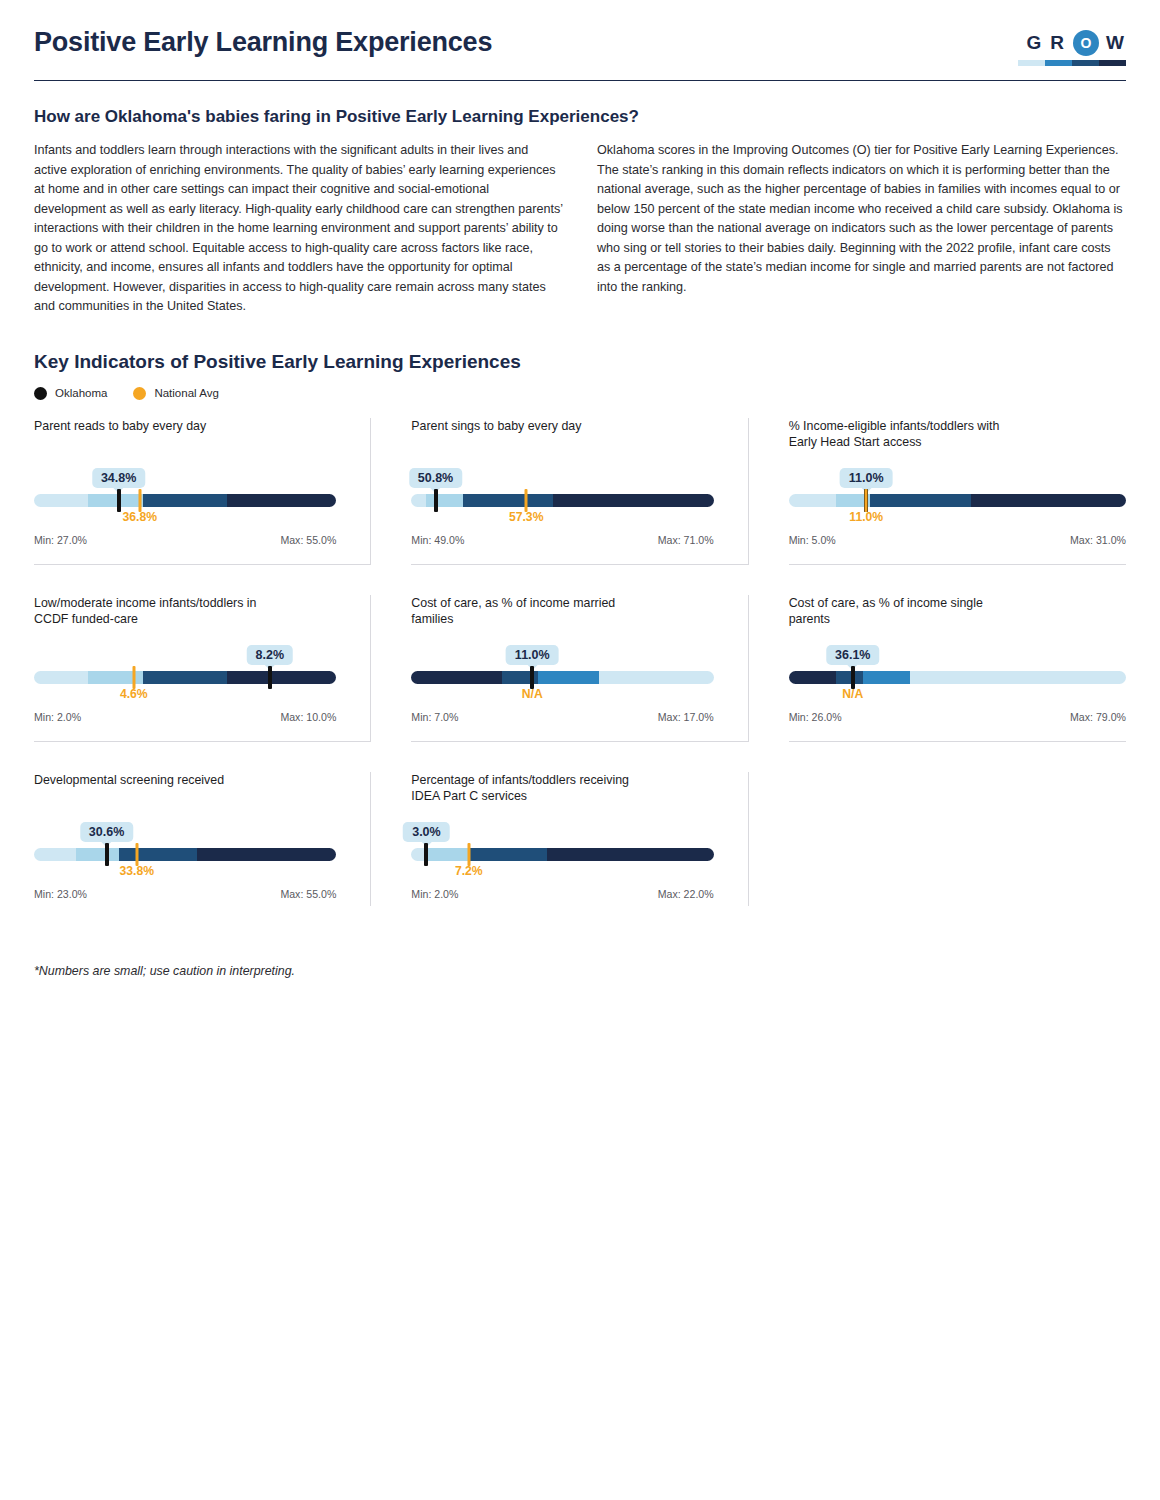Positive Early Learning Experiences
GROW
How are Oklahoma's babies faring in Positive Early Learning Experiences?
Infants and toddlers learn through interactions with the significant adults in their lives and active exploration of enriching environments. The quality of babies’ early learning experiences at home and in other care settings can impact their cognitive and social-emotional development as well as early literacy. High-quality early childhood care can strengthen parents’ interactions with their children in the home learning environment and support parents’ ability to go to work or attend school. Equitable access to high-quality care across factors like race, ethnicity, and income, ensures all infants and toddlers have the opportunity for optimal development. However, disparities in access to high-quality care remain across many states and communities in the United States.
Oklahoma scores in the Improving Outcomes (O) tier for Positive Early Learning Experiences. The state’s ranking in this domain reflects indicators on which it is performing better than the national average, such as the higher percentage of babies in families with incomes equal to or below 150 percent of the state median income who received a child care subsidy. Oklahoma is doing worse than the national average on indicators such as the lower percentage of parents who sing or tell stories to their babies daily. Beginning with the 2022 profile, infant care costs as a percentage of the state’s median income for single and married parents are not factored into the ranking.
Key Indicators of Positive Early Learning Experiences
Oklahoma National Avg
Parent reads to baby every day
34.8%
36.8%
Min: 27.0% Max: 55.0%
Parent sings to baby every day
50.8%
57.3%
Min: 49.0% Max: 71.0%
% Income-eligible infants/toddlers with
Early Head Start access
11.0%
11.0%
Min: 5.0% Max: 31.0%
Low/moderate income infants/toddlers in
CCDF funded-care
8.2%
4.6%
Min: 2.0% Max: 10.0%
Cost of care, as % of income married
families
11.0%
N/A
Min: 7.0% Max: 17.0%
Cost of care, as % of income single
parents
36.1%
N/A
Min: 26.0% Max: 79.0%
Developmental screening received
30.6%
33.8%
Min: 23.0% Max: 55.0%
Percentage of infants/toddlers receiving
IDEA Part C services
3.0%
7.2%
Min: 2.0% Max: 22.0%
*Numbers are small; use caution in interpreting.